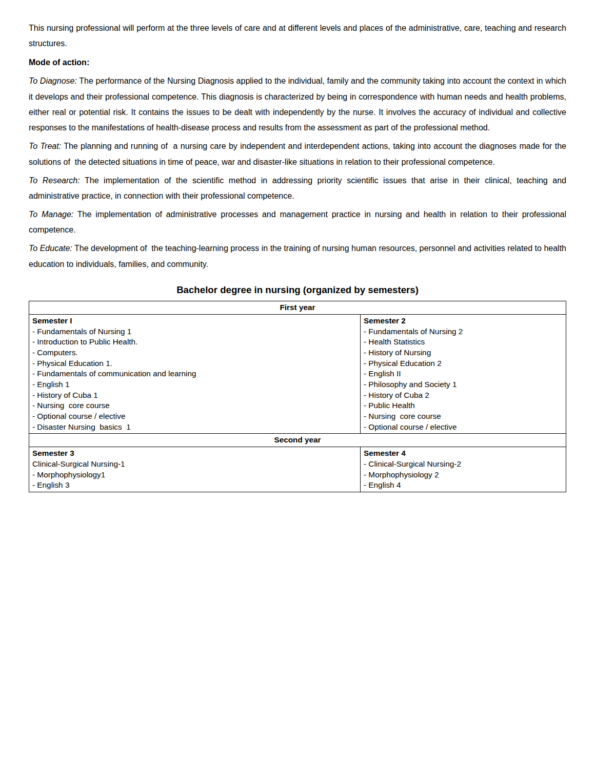This nursing professional will perform at the three levels of care and at different levels and places of the administrative, care, teaching and research structures.
Mode of action:
To Diagnose: The performance of the Nursing Diagnosis applied to the individual, family and the community taking into account the context in which it develops and their professional competence. This diagnosis is characterized by being in correspondence with human needs and health problems, either real or potential risk. It contains the issues to be dealt with independently by the nurse. It involves the accuracy of individual and collective responses to the manifestations of health-disease process and results from the assessment as part of the professional method.
To Treat: The planning and running of a nursing care by independent and interdependent actions, taking into account the diagnoses made for the solutions of the detected situations in time of peace, war and disaster-like situations in relation to their professional competence.
To Research: The implementation of the scientific method in addressing priority scientific issues that arise in their clinical, teaching and administrative practice, in connection with their professional competence.
To Manage: The implementation of administrative processes and management practice in nursing and health in relation to their professional competence.
To Educate: The development of the teaching-learning process in the training of nursing human resources, personnel and activities related to health education to individuals, families, and community.
Bachelor degree in nursing (organized by semesters)
| First year |
| Semester I - Fundamentals of Nursing 1 - Introduction to Public Health. - Computers. - Physical Education 1. - Fundamentals of communication and learning - English 1 - History of Cuba 1 - Nursing core course - Optional course / elective - Disaster Nursing basics 1 | Semester 2 - Fundamentals of Nursing 2 - Health Statistics - History of Nursing - Physical Education 2 - English II - Philosophy and Society 1 - History of Cuba 2 - Public Health - Nursing core course - Optional course / elective |
| Second year |
| Semester 3 Clinical-Surgical Nursing-1 - Morphophysiology1 - English 3 | Semester 4 - Clinical-Surgical Nursing-2 - Morphophysiology 2 - English 4 |